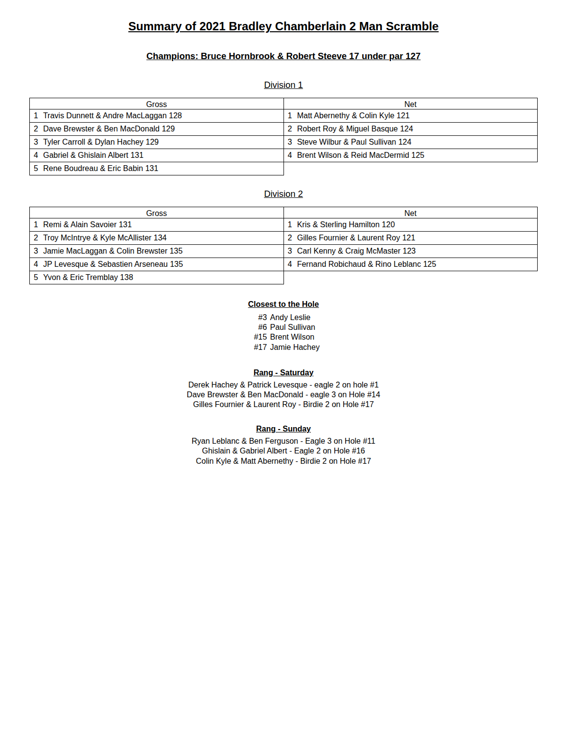Summary of 2021 Bradley Chamberlain 2 Man Scramble
Champions: Bruce Hornbrook & Robert Steeve 17 under par 127
Division 1
| Gross | Net |
| 1 Travis Dunnett & Andre MacLaggan 128 | 1 Matt Abernethy & Colin Kyle 121 |
| 2 Dave Brewster & Ben MacDonald 129 | 2 Robert Roy & Miguel Basque 124 |
| 3 Tyler Carroll & Dylan Hachey 129 | 3 Steve Wilbur & Paul Sullivan 124 |
| 4 Gabriel & Ghislain Albert 131 | 4 Brent Wilson & Reid MacDermid 125 |
| 5 Rene Boudreau & Eric Babin 131 | |
Division 2
| Gross | Net |
| 1 Remi & Alain Savoier 131 | 1 Kris & Sterling Hamilton 120 |
| 2 Troy McIntrye & Kyle McAllister 134 | 2 Gilles Fournier & Laurent Roy 121 |
| 3 Jamie MacLaggan & Colin Brewster 135 | 3 Carl Kenny & Craig McMaster 123 |
| 4 JP Levesque & Sebastien Arseneau 135 | 4 Fernand Robichaud & Rino Leblanc 125 |
| 5 Yvon & Eric Tremblay 138 | |
Closest to the Hole
#3 Andy Leslie
#6 Paul Sullivan
#15 Brent Wilson
#17 Jamie Hachey
Rang - Saturday
Derek Hachey & Patrick Levesque - eagle 2 on hole #1
Dave Brewster & Ben MacDonald - eagle 3 on Hole #14
Gilles Fournier & Laurent Roy - Birdie 2 on Hole #17
Rang - Sunday
Ryan Leblanc & Ben Ferguson - Eagle 3 on Hole #11
Ghislain & Gabriel Albert - Eagle 2 on Hole #16
Colin Kyle & Matt Abernethy - Birdie 2 on Hole #17